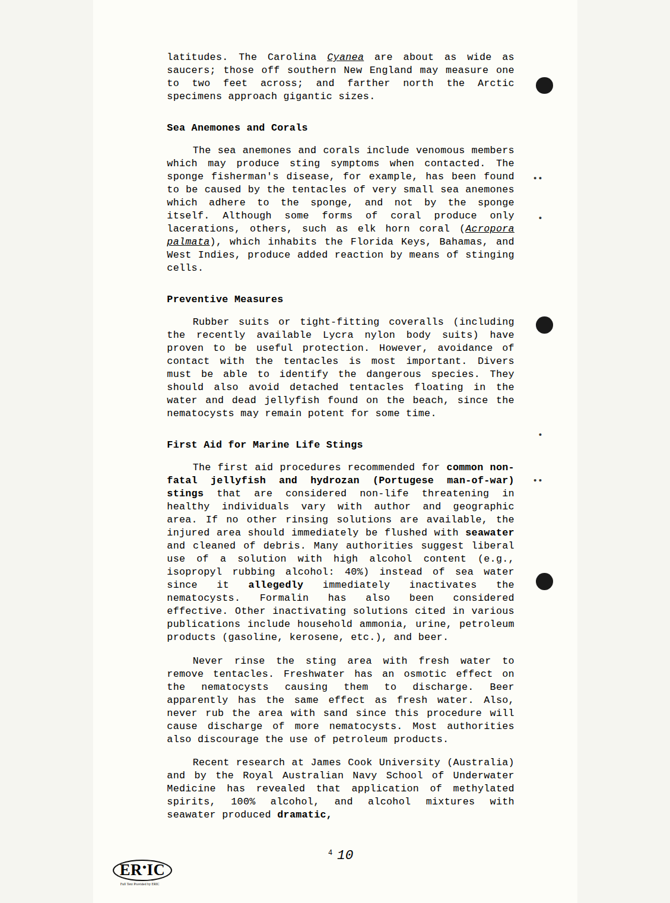••
•
•
••
latitudes. The Carolina Cyanea are about as wide as saucers; those off southern New England may measure one to two feet across; and farther north the Arctic specimens approach gigantic sizes.
Sea Anemones and Corals
The sea anemones and corals include venomous members which may produce sting symptoms when contacted. The sponge fisherman's disease, for example, has been found to be caused by the tentacles of very small sea anemones which adhere to the sponge, and not by the sponge itself. Although some forms of coral produce only lacerations, others, such as elk horn coral (Acropora palmata), which inhabits the Florida Keys, Bahamas, and West Indies, produce added reaction by means of stinging cells.
Preventive Measures
Rubber suits or tight-fitting coveralls (including the recently available Lycra nylon body suits) have proven to be useful protection. However, avoidance of contact with the tentacles is most important. Divers must be able to identify the dangerous species. They should also avoid detached tentacles floating in the water and dead jellyfish found on the beach, since the nematocysts may remain potent for some time.
First Aid for Marine Life Stings
The first aid procedures recommended for common non-fatal jellyfish and hydrozan (Portugese man-of-war) stings that are considered non-life threatening in healthy individuals vary with author and geographic area. If no other rinsing solutions are available, the injured area should immediately be flushed with seawater and cleaned of debris. Many authorities suggest liberal use of a solution with high alcohol content (e.g., isopropyl rubbing alcohol: 40%) instead of sea water since it allegedly immediately inactivates the nematocysts. Formalin has also been considered effective. Other inactivating solutions cited in various publications include household ammonia, urine, petroleum products (gasoline, kerosene, etc.), and beer.
Never rinse the sting area with fresh water to remove tentacles. Freshwater has an osmotic effect on the nematocysts causing them to discharge. Beer apparently has the same effect as fresh water. Also, never rub the area with sand since this procedure will cause discharge of more nematocysts. Most authorities also discourage the use of petroleum products.
Recent research at James Cook University (Australia) and by the Royal Australian Navy School of Underwater Medicine has revealed that application of methylated spirits, 100% alcohol, and alcohol mixtures with seawater produced dramatic,
410
ER●IC
Full Text Provided by ERIC